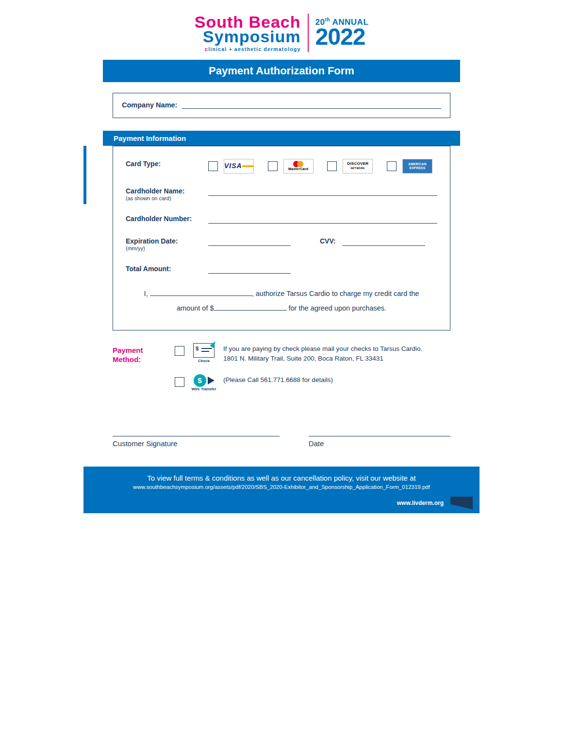South Beach
Symposium
clinical + aesthetic dermatology
20th ANNUAL
2022
Payment Authorization Form
Company Name:
Payment Information
Card Type:
VISA
MasterCard
DISCOVER
NETWORK
AMERICAN
EXPRESS
Cardholder Name:(as shown on card)
Cardholder Number:
Expiration Date:(mm/yy)
CVV:
Total Amount:
I, , authorize Tarsus Cardio to charge my credit card the
amount of $ for the agreed upon purchases.
Payment
Method:
Check
If you are paying by check please mail your checks to Tarsus Cardio.
1801 N. Military Trail, Suite 200, Boca Raton, FL 33431
$
Wire Transfer
(Please Call 561.771.6688 for details)
Customer Signature
Date
To view full terms & conditions as well as our cancellation policy, visit our website at
www.southbeachsymposium.org/assets/pdf/2020/SBS_2020-Exhibitor_and_Sponsorship_Application_Form_012319.pdf
www.livderm.org